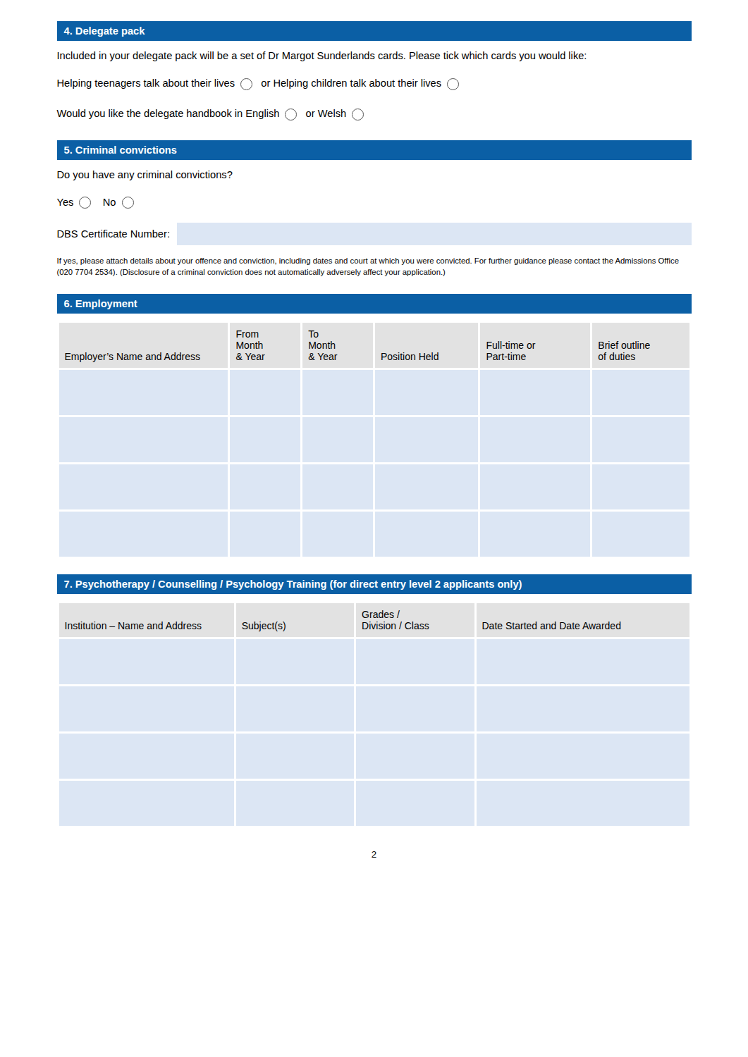4. Delegate pack
Included in your delegate pack will be a set of Dr Margot Sunderlands cards. Please tick which cards you would like:
Helping teenagers talk about their lives or Helping children talk about their lives
Would you like the delegate handbook in English or Welsh
5. Criminal convictions
Do you have any criminal convictions?
Yes No
DBS Certificate Number:
If yes, please attach details about your offence and conviction, including dates and court at which you were convicted. For further guidance please contact the Admissions Office (020 7704 2534). (Disclosure of a criminal conviction does not automatically adversely affect your application.)
6. Employment
| Employer’s Name and Address | From Month & Year | To Month & Year | Position Held | Full-time or Part-time | Brief outline of duties |
| --- | --- | --- | --- | --- | --- |
7. Psychotherapy / Counselling / Psychology Training (for direct entry level 2 applicants only)
| Institution – Name and Address | Subject(s) | Grades / Division / Class | Date Started and Date Awarded |
| --- | --- | --- | --- |
2